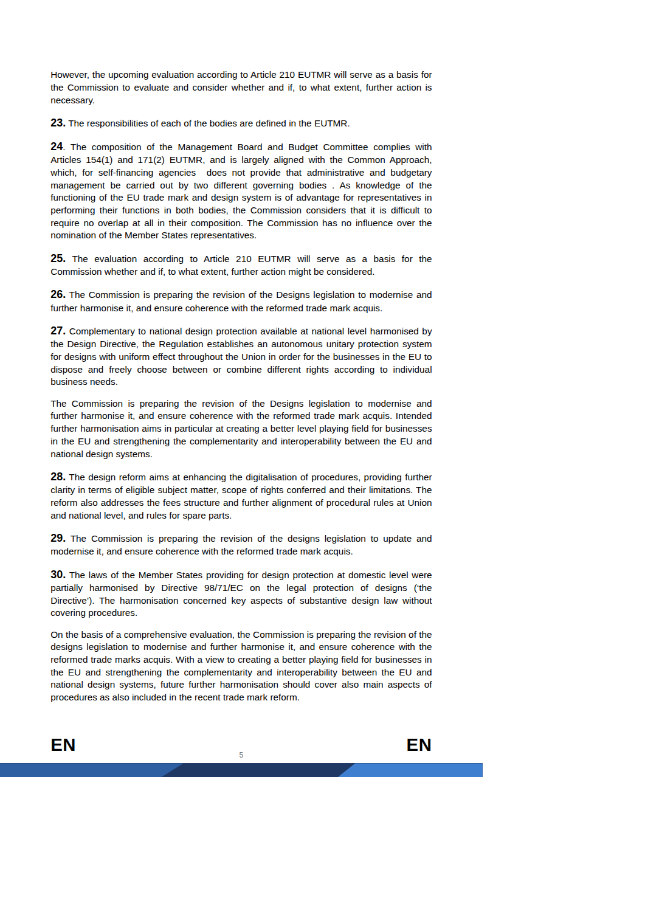However, the upcoming evaluation according to Article 210 EUTMR will serve as a basis for the Commission to evaluate and consider whether and if, to what extent, further action is necessary.
23. The responsibilities of each of the bodies are defined in the EUTMR.
24. The composition of the Management Board and Budget Committee complies with Articles 154(1) and 171(2) EUTMR, and is largely aligned with the Common Approach, which, for self-financing agencies does not provide that administrative and budgetary management be carried out by two different governing bodies . As knowledge of the functioning of the EU trade mark and design system is of advantage for representatives in performing their functions in both bodies, the Commission considers that it is difficult to require no overlap at all in their composition. The Commission has no influence over the nomination of the Member States representatives.
25. The evaluation according to Article 210 EUTMR will serve as a basis for the Commission whether and if, to what extent, further action might be considered.
26. The Commission is preparing the revision of the Designs legislation to modernise and further harmonise it, and ensure coherence with the reformed trade mark acquis.
27. Complementary to national design protection available at national level harmonised by the Design Directive, the Regulation establishes an autonomous unitary protection system for designs with uniform effect throughout the Union in order for the businesses in the EU to dispose and freely choose between or combine different rights according to individual business needs.
The Commission is preparing the revision of the Designs legislation to modernise and further harmonise it, and ensure coherence with the reformed trade mark acquis. Intended further harmonisation aims in particular at creating a better level playing field for businesses in the EU and strengthening the complementarity and interoperability between the EU and national design systems.
28. The design reform aims at enhancing the digitalisation of procedures, providing further clarity in terms of eligible subject matter, scope of rights conferred and their limitations. The reform also addresses the fees structure and further alignment of procedural rules at Union and national level, and rules for spare parts.
29. The Commission is preparing the revision of the designs legislation to update and modernise it, and ensure coherence with the reformed trade mark acquis.
30. The laws of the Member States providing for design protection at domestic level were partially harmonised by Directive 98/71/EC on the legal protection of designs (‘the Directive’). The harmonisation concerned key aspects of substantive design law without covering procedures.
On the basis of a comprehensive evaluation, the Commission is preparing the revision of the designs legislation to modernise and further harmonise it, and ensure coherence with the reformed trade marks acquis. With a view to creating a better playing field for businesses in the EU and strengthening the complementarity and interoperability between the EU and national design systems, future further harmonisation should cover also main aspects of procedures as also included in the recent trade mark reform.
EN
EN
5